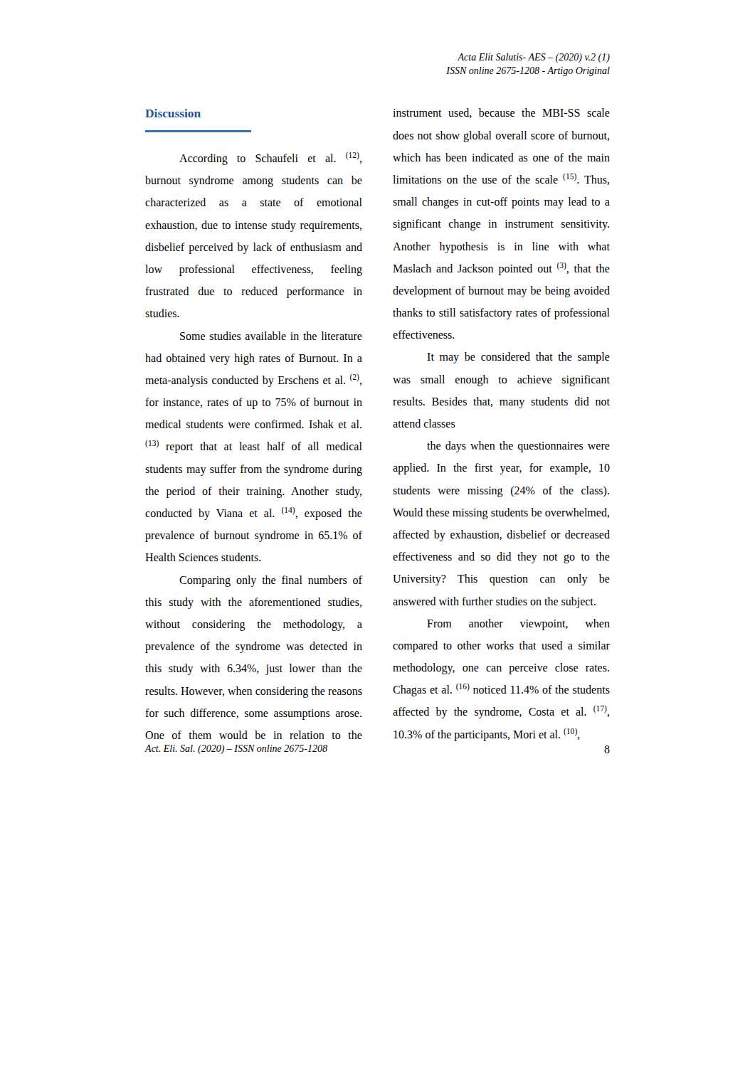Acta Elit Salutis- AES – (2020) v.2 (1) ISSN online 2675-1208 - Artigo Original
Discussion
According to Schaufeli et al. (12), burnout syndrome among students can be characterized as a state of emotional exhaustion, due to intense study requirements, disbelief perceived by lack of enthusiasm and low professional effectiveness, feeling frustrated due to reduced performance in studies.
Some studies available in the literature had obtained very high rates of Burnout. In a meta-analysis conducted by Erschens et al. (2), for instance, rates of up to 75% of burnout in medical students were confirmed. Ishak et al. (13) report that at least half of all medical students may suffer from the syndrome during the period of their training. Another study, conducted by Viana et al. (14), exposed the prevalence of burnout syndrome in 65.1% of Health Sciences students.
Comparing only the final numbers of this study with the aforementioned studies, without considering the methodology, a prevalence of the syndrome was detected in this study with 6.34%, just lower than the results. However, when considering the reasons for such difference, some assumptions arose. One of them would be in relation to the instrument used, because the MBI-SS scale does not show global overall score of burnout, which has been indicated as one of the main limitations on the use of the scale (15). Thus, small changes in cut-off points may lead to a significant change in instrument sensitivity. Another hypothesis is in line with what Maslach and Jackson pointed out (3), that the development of burnout may be being avoided thanks to still satisfactory rates of professional effectiveness.
It may be considered that the sample was small enough to achieve significant results. Besides that, many students did not attend classes
the days when the questionnaires were applied. In the first year, for example, 10 students were missing (24% of the class). Would these missing students be overwhelmed, affected by exhaustion, disbelief or decreased effectiveness and so did they not go to the University? This question can only be answered with further studies on the subject.
From another viewpoint, when compared to other works that used a similar methodology, one can perceive close rates. Chagas et al. (16) noticed 11.4% of the students affected by the syndrome, Costa et al. (17), 10.3% of the participants, Mori et al. (10),
8 Act. Eli. Sal. (2020) – ISSN online 2675-1208